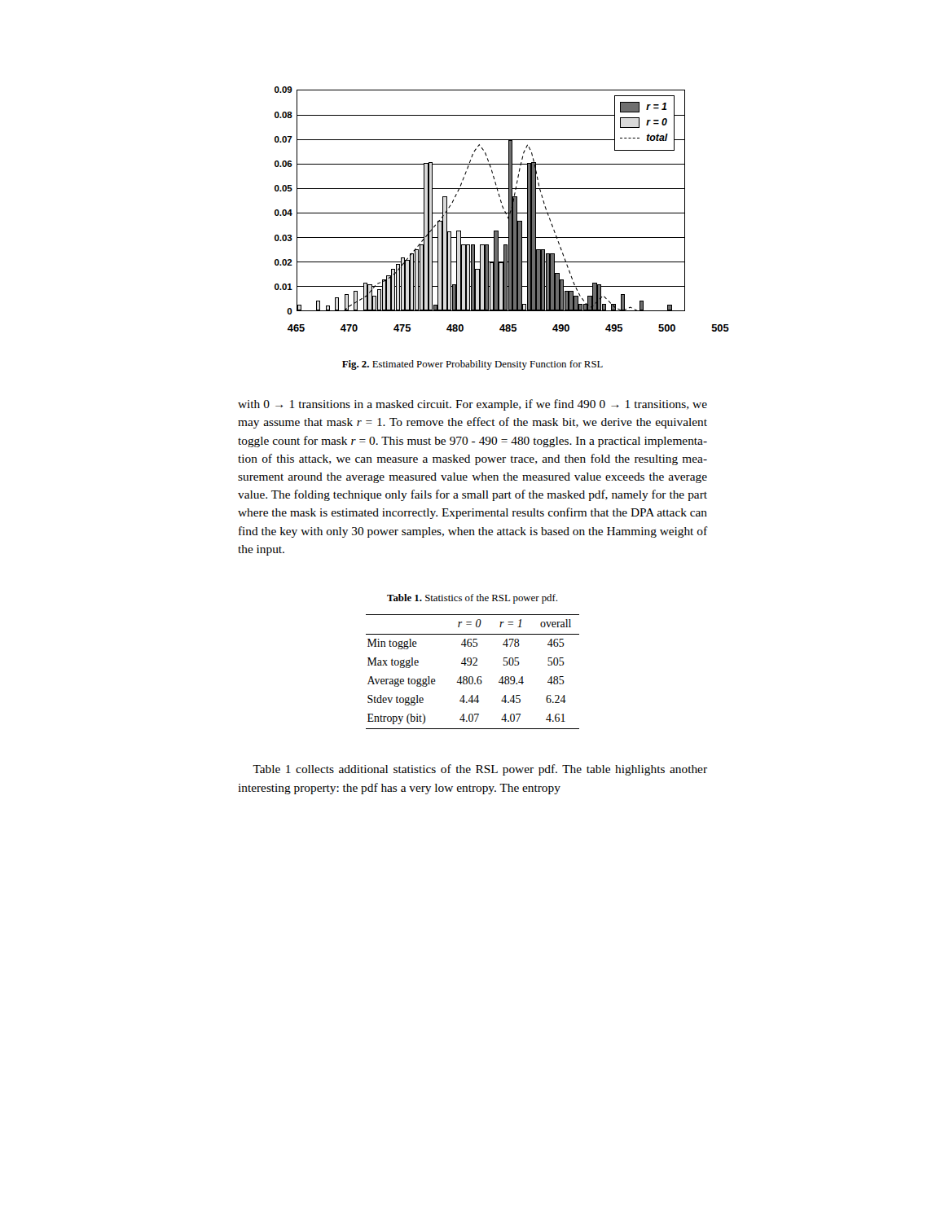0.09
0.08
0.07
0.06
0.05
0.04
0.03
0.02
0.01
0
465
470
475
480
485
490
495
500
505
r = 1
r = 0
total
Fig. 2. Estimated Power Probability Density Function for RSL
with 0 → 1 transitions in a masked circuit. For example, if we find 490 0 → 1 transitions, we may assume that mask r = 1. To remove the effect of the mask bit, we derive the equivalent toggle count for mask r = 0. This must be 970 - 490 = 480 toggles. In a practical implementation of this attack, we can measure a masked power trace, and then fold the resulting measurement around the average measured value when the measured value exceeds the average value. The folding technique only fails for a small part of the masked pdf, namely for the part where the mask is estimated incorrectly. Experimental results confirm that the DPA attack can find the key with only 30 power samples, when the attack is based on the Hamming weight of the input.
Table 1. Statistics of the RSL power pdf.
| | r = 0 | r = 1 | overall |
| --- | --- | --- | --- |
| Min toggle | 465 | 478 | 465 |
| Max toggle | 492 | 505 | 505 |
| Average toggle | 480.6 | 489.4 | 485 |
| Stdev toggle | 4.44 | 4.45 | 6.24 |
| Entropy (bit) | 4.07 | 4.07 | 4.61 |
Table 1 collects additional statistics of the RSL power pdf. The table highlights another interesting property: the pdf has a very low entropy. The entropy